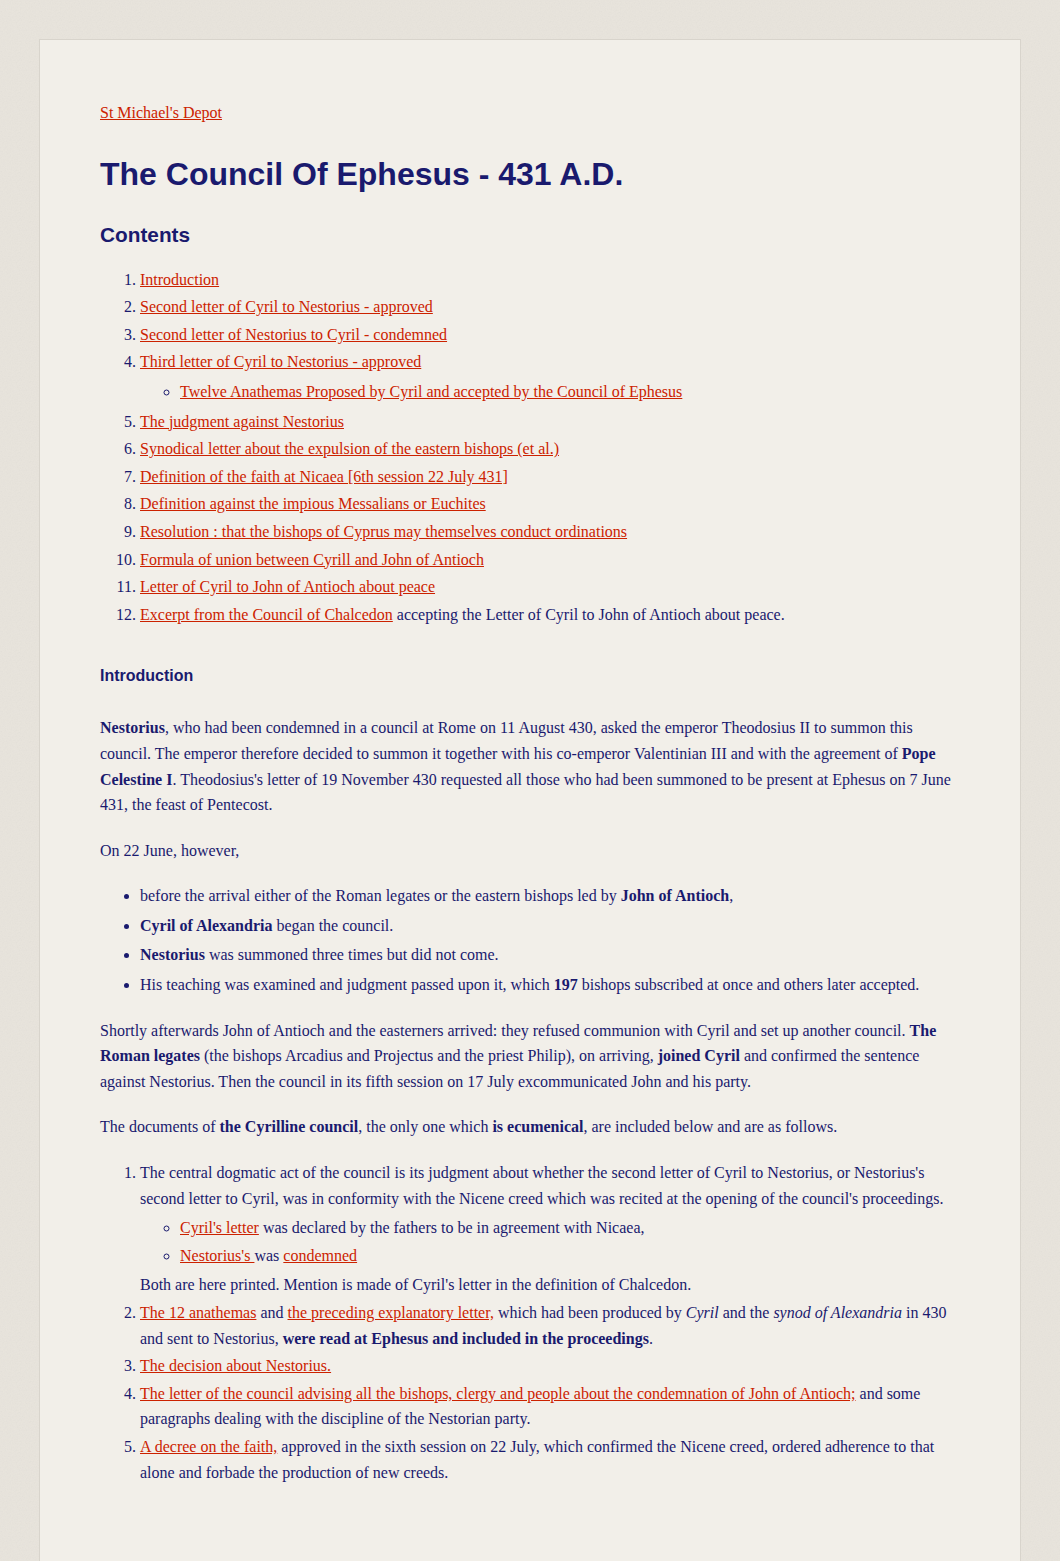St Michael's Depot
The Council Of Ephesus - 431 A.D.
Contents
Introduction
Second letter of Cyril to Nestorius - approved
Second letter of Nestorius to Cyril - condemned
Third letter of Cyril to Nestorius - approved
Twelve Anathemas Proposed by Cyril and accepted by the Council of Ephesus
The judgment against Nestorius
Synodical letter about the expulsion of the eastern bishops (et al.)
Definition of the faith at Nicaea [6th session 22 July 431]
Definition against the impious Messalians or Euchites
Resolution : that the bishops of Cyprus may themselves conduct ordinations
Formula of union between Cyrill and John of Antioch
Letter of Cyril to John of Antioch about peace
Excerpt from the Council of Chalcedon accepting the Letter of Cyril to John of Antioch about peace.
Introduction
Nestorius, who had been condemned in a council at Rome on 11 August 430, asked the emperor Theodosius II to summon this council. The emperor therefore decided to summon it together with his co-emperor Valentinian III and with the agreement of Pope Celestine I. Theodosius's letter of 19 November 430 requested all those who had been summoned to be present at Ephesus on 7 June 431, the feast of Pentecost.
On 22 June, however,
before the arrival either of the Roman legates or the eastern bishops led by John of Antioch,
Cyril of Alexandria began the council.
Nestorius was summoned three times but did not come.
His teaching was examined and judgment passed upon it, which 197 bishops subscribed at once and others later accepted.
Shortly afterwards John of Antioch and the easterners arrived: they refused communion with Cyril and set up another council. The Roman legates (the bishops Arcadius and Projectus and the priest Philip), on arriving, joined Cyril and confirmed the sentence against Nestorius. Then the council in its fifth session on 17 July excommunicated John and his party.
The documents of the Cyrilline council, the only one which is ecumenical, are included below and are as follows.
The central dogmatic act of the council is its judgment about whether the second letter of Cyril to Nestorius, or Nestorius's second letter to Cyril, was in conformity with the Nicene creed which was recited at the opening of the council's proceedings.
Cyril's letter was declared by the fathers to be in agreement with Nicaea,
Nestorius's was condemned
Both are here printed. Mention is made of Cyril's letter in the definition of Chalcedon.
The 12 anathemas and the preceding explanatory letter, which had been produced by Cyril and the synod of Alexandria in 430 and sent to Nestorius, were read at Ephesus and included in the proceedings.
The decision about Nestorius.
The letter of the council advising all the bishops, clergy and people about the condemnation of John of Antioch; and some paragraphs dealing with the discipline of the Nestorian party.
A decree on the faith, approved in the sixth session on 22 July, which confirmed the Nicene creed, ordered adherence to that alone and forbade the production of new creeds.